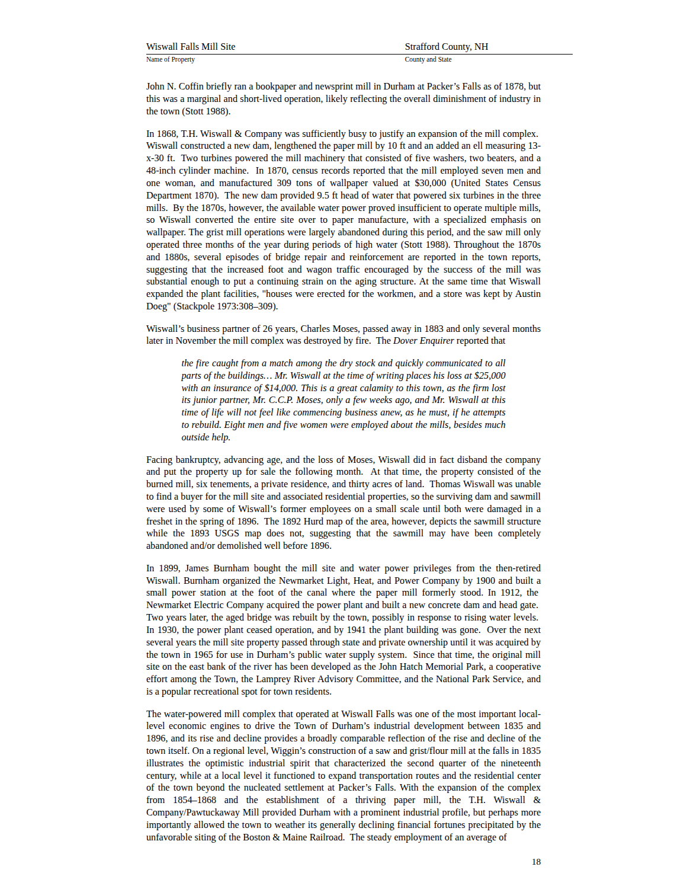| Wiswall Falls Mill Site Name of Property | Strafford County, NH County and State |
John N. Coffin briefly ran a bookpaper and newsprint mill in Durham at Packer’s Falls as of 1878, but this was a marginal and short-lived operation, likely reflecting the overall diminishment of industry in the town (Stott 1988).
In 1868, T.H. Wiswall & Company was sufficiently busy to justify an expansion of the mill complex. Wiswall constructed a new dam, lengthened the paper mill by 10 ft and an added an ell measuring 13-x-30 ft. Two turbines powered the mill machinery that consisted of five washers, two beaters, and a 48-inch cylinder machine. In 1870, census records reported that the mill employed seven men and one woman, and manufactured 309 tons of wallpaper valued at $30,000 (United States Census Department 1870). The new dam provided 9.5 ft head of water that powered six turbines in the three mills. By the 1870s, however, the available water power proved insufficient to operate multiple mills, so Wiswall converted the entire site over to paper manufacture, with a specialized emphasis on wallpaper. The grist mill operations were largely abandoned during this period, and the saw mill only operated three months of the year during periods of high water (Stott 1988). Throughout the 1870s and 1880s, several episodes of bridge repair and reinforcement are reported in the town reports, suggesting that the increased foot and wagon traffic encouraged by the success of the mill was substantial enough to put a continuing strain on the aging structure. At the same time that Wiswall expanded the plant facilities, "houses were erected for the workmen, and a store was kept by Austin Doeg" (Stackpole 1973:308–309).
Wiswall’s business partner of 26 years, Charles Moses, passed away in 1883 and only several months later in November the mill complex was destroyed by fire. The Dover Enquirer reported that
the fire caught from a match among the dry stock and quickly communicated to all parts of the buildings… Mr. Wiswall at the time of writing places his loss at $25,000 with an insurance of $14,000. This is a great calamity to this town, as the firm lost its junior partner, Mr. C.C.P. Moses, only a few weeks ago, and Mr. Wiswall at this time of life will not feel like commencing business anew, as he must, if he attempts to rebuild. Eight men and five women were employed about the mills, besides much outside help.
Facing bankruptcy, advancing age, and the loss of Moses, Wiswall did in fact disband the company and put the property up for sale the following month. At that time, the property consisted of the burned mill, six tenements, a private residence, and thirty acres of land. Thomas Wiswall was unable to find a buyer for the mill site and associated residential properties, so the surviving dam and sawmill were used by some of Wiswall’s former employees on a small scale until both were damaged in a freshet in the spring of 1896. The 1892 Hurd map of the area, however, depicts the sawmill structure while the 1893 USGS map does not, suggesting that the sawmill may have been completely abandoned and/or demolished well before 1896.
In 1899, James Burnham bought the mill site and water power privileges from the then-retired Wiswall. Burnham organized the Newmarket Light, Heat, and Power Company by 1900 and built a small power station at the foot of the canal where the paper mill formerly stood. In 1912, the Newmarket Electric Company acquired the power plant and built a new concrete dam and head gate. Two years later, the aged bridge was rebuilt by the town, possibly in response to rising water levels. In 1930, the power plant ceased operation, and by 1941 the plant building was gone. Over the next several years the mill site property passed through state and private ownership until it was acquired by the town in 1965 for use in Durham’s public water supply system. Since that time, the original mill site on the east bank of the river has been developed as the John Hatch Memorial Park, a cooperative effort among the Town, the Lamprey River Advisory Committee, and the National Park Service, and is a popular recreational spot for town residents.
The water-powered mill complex that operated at Wiswall Falls was one of the most important local-level economic engines to drive the Town of Durham’s industrial development between 1835 and 1896, and its rise and decline provides a broadly comparable reflection of the rise and decline of the town itself. On a regional level, Wiggin’s construction of a saw and grist/flour mill at the falls in 1835 illustrates the optimistic industrial spirit that characterized the second quarter of the nineteenth century, while at a local level it functioned to expand transportation routes and the residential center of the town beyond the nucleated settlement at Packer’s Falls. With the expansion of the complex from 1854–1868 and the establishment of a thriving paper mill, the T.H. Wiswall & Company/Pawtuckaway Mill provided Durham with a prominent industrial profile, but perhaps more importantly allowed the town to weather its generally declining financial fortunes precipitated by the unfavorable siting of the Boston & Maine Railroad. The steady employment of an average of
18